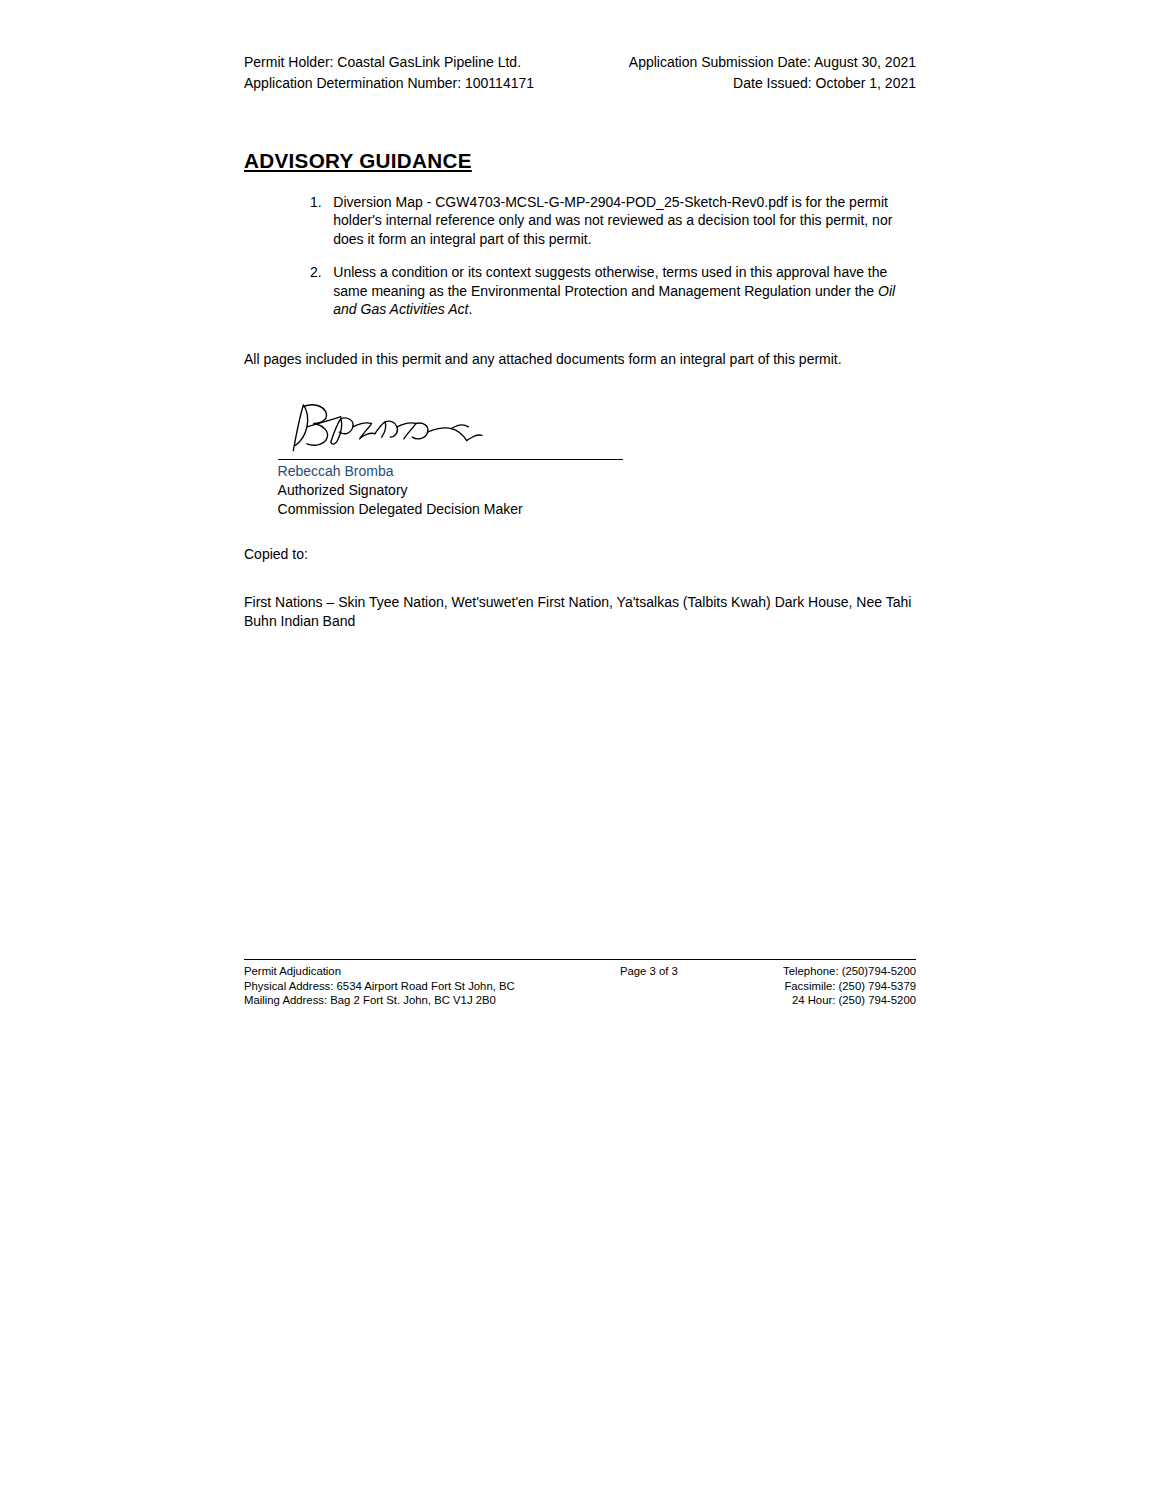Permit Holder: Coastal GasLink Pipeline Ltd.
Application Submission Date: August 30, 2021
Application Determination Number: 100114171
Date Issued: October 1, 2021
ADVISORY GUIDANCE
Diversion Map - CGW4703-MCSL-G-MP-2904-POD_25-Sketch-Rev0.pdf is for the permit holder's internal reference only and was not reviewed as a decision tool for this permit, nor does it form an integral part of this permit.
Unless a condition or its context suggests otherwise, terms used in this approval have the same meaning as the Environmental Protection and Management Regulation under the Oil and Gas Activities Act.
All pages included in this permit and any attached documents form an integral part of this permit.
Rebeccah Bromba
Authorized Signatory
Commission Delegated Decision Maker
Copied to:
First Nations – Skin Tyee Nation, Wet'suwet'en First Nation, Ya'tsalkas (Talbits Kwah) Dark House, Nee Tahi Buhn Indian Band
Permit Adjudication
Physical Address: 6534 Airport Road Fort St John, BC
Mailing Address: Bag 2 Fort St. John, BC V1J 2B0
Page 3 of 3
Telephone: (250)794-5200
Facsimile: (250) 794-5379
24 Hour: (250) 794-5200